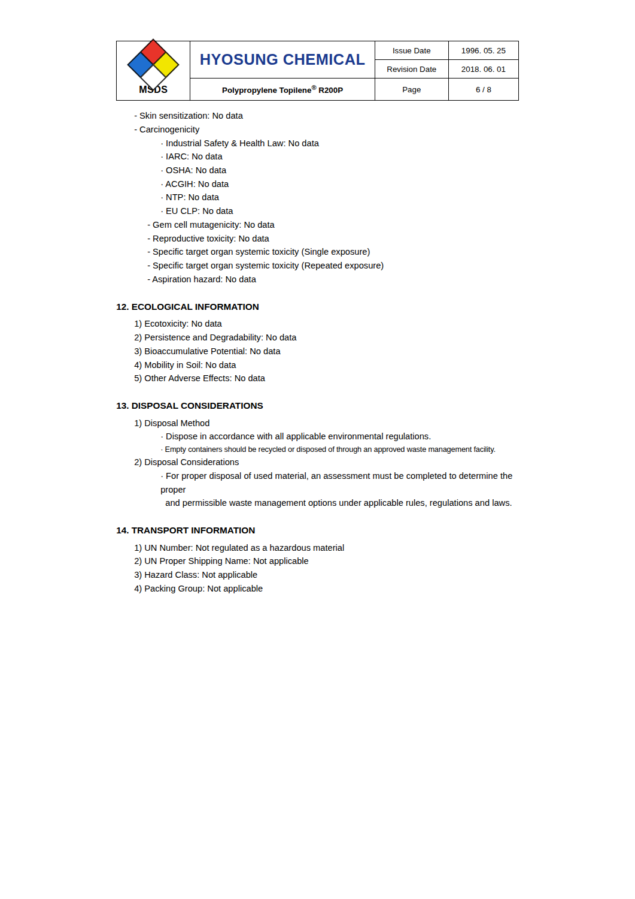| MSDS | HYOSUNG CHEMICAL | Issue Date | 1996. 05. 25 |
| Revision Date | 2018. 06. 01 |
| Polypropylene Topilene ® R200P | Page | 6 / 8 |
- Skin sensitization: No data
- Carcinogenicity
· Industrial Safety & Health Law: No data
· IARC: No data
· OSHA: No data
· ACGIH: No data
· NTP: No data
· EU CLP: No data
- Gem cell mutagenicity: No data
- Reproductive toxicity: No data
- Specific target organ systemic toxicity (Single exposure)
- Specific target organ systemic toxicity (Repeated exposure)
- Aspiration hazard: No data
12. ECOLOGICAL INFORMATION
1) Ecotoxicity: No data
2) Persistence and Degradability: No data
3) Bioaccumulative Potential: No data
4) Mobility in Soil: No data
5) Other Adverse Effects: No data
13. DISPOSAL CONSIDERATIONS
1) Disposal Method
· Dispose in accordance with all applicable environmental regulations.
· Empty containers should be recycled or disposed of through an approved waste management facility.
2) Disposal Considerations
· For proper disposal of used material, an assessment must be completed to determine the proper
and permissible waste management options under applicable rules, regulations and laws.
14. TRANSPORT INFORMATION
1) UN Number: Not regulated as a hazardous material
2) UN Proper Shipping Name: Not applicable
3) Hazard Class: Not applicable
4) Packing Group: Not applicable